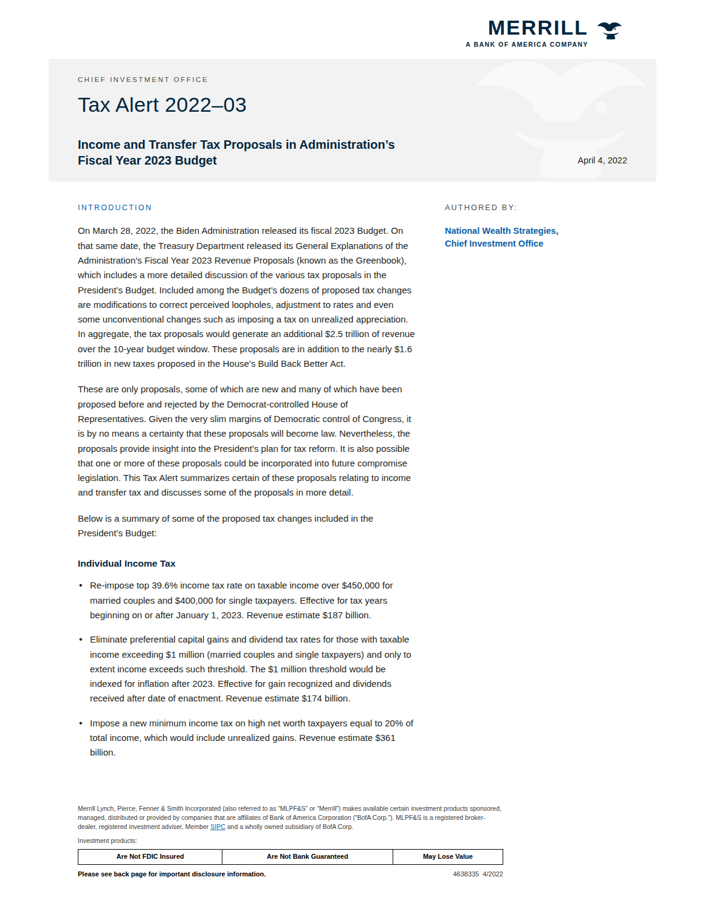MERRILL
A BANK OF AMERICA COMPANY
Chief Investment Office
Tax Alert 2022–03
Income and Transfer Tax Proposals in Administration’s
Fiscal Year 2023 Budget
April 4, 2022
Introduction
On March 28, 2022, the Biden Administration released its fiscal 2023 Budget. On that same date, the Treasury Department released its General Explanations of the Administration’s Fiscal Year 2023 Revenue Proposals (known as the Greenbook), which includes a more detailed discussion of the various tax proposals in the President’s Budget. Included among the Budget’s dozens of proposed tax changes are modifications to correct perceived loopholes, adjustment to rates and even some unconventional changes such as imposing a tax on unrealized appreciation. In aggregate, the tax proposals would generate an additional $2.5 trillion of revenue over the 10-year budget window. These proposals are in addition to the nearly $1.6 trillion in new taxes proposed in the House’s Build Back Better Act.
These are only proposals, some of which are new and many of which have been proposed before and rejected by the Democrat-controlled House of Representatives. Given the very slim margins of Democratic control of Congress, it is by no means a certainty that these proposals will become law. Nevertheless, the proposals provide insight into the President’s plan for tax reform. It is also possible that one or more of these proposals could be incorporated into future compromise legislation. This Tax Alert summarizes certain of these proposals relating to income and transfer tax and discusses some of the proposals in more detail.
Below is a summary of some of the proposed tax changes included in the President’s Budget:
Individual Income Tax
Re-impose top 39.6% income tax rate on taxable income over $450,000 for married couples and $400,000 for single taxpayers. Effective for tax years beginning on or after January 1, 2023. Revenue estimate $187 billion.
Eliminate preferential capital gains and dividend tax rates for those with taxable income exceeding $1 million (married couples and single taxpayers) and only to extent income exceeds such threshold. The $1 million threshold would be indexed for inflation after 2023. Effective for gain recognized and dividends received after date of enactment. Revenue estimate $174 billion.
Impose a new minimum income tax on high net worth taxpayers equal to 20% of total income, which would include unrealized gains. Revenue estimate $361 billion.
Authored by:
National Wealth Strategies,
Chief Investment Office
Merrill Lynch, Pierce, Fenner & Smith Incorporated (also referred to as “MLPF&S” or “Merrill”) makes available certain investment products sponsored, managed, distributed or provided by companies that are affiliates of Bank of America Corporation (“BofA Corp.”). MLPF&S is a registered broker-dealer, registered investment adviser, Member SIPC and a wholly owned subsidiary of BofA Corp.
Investment products:
| Are Not FDIC Insured | Are Not Bank Guaranteed | May Lose Value |
Please see back page for important disclosure information.
4638335 4/2022